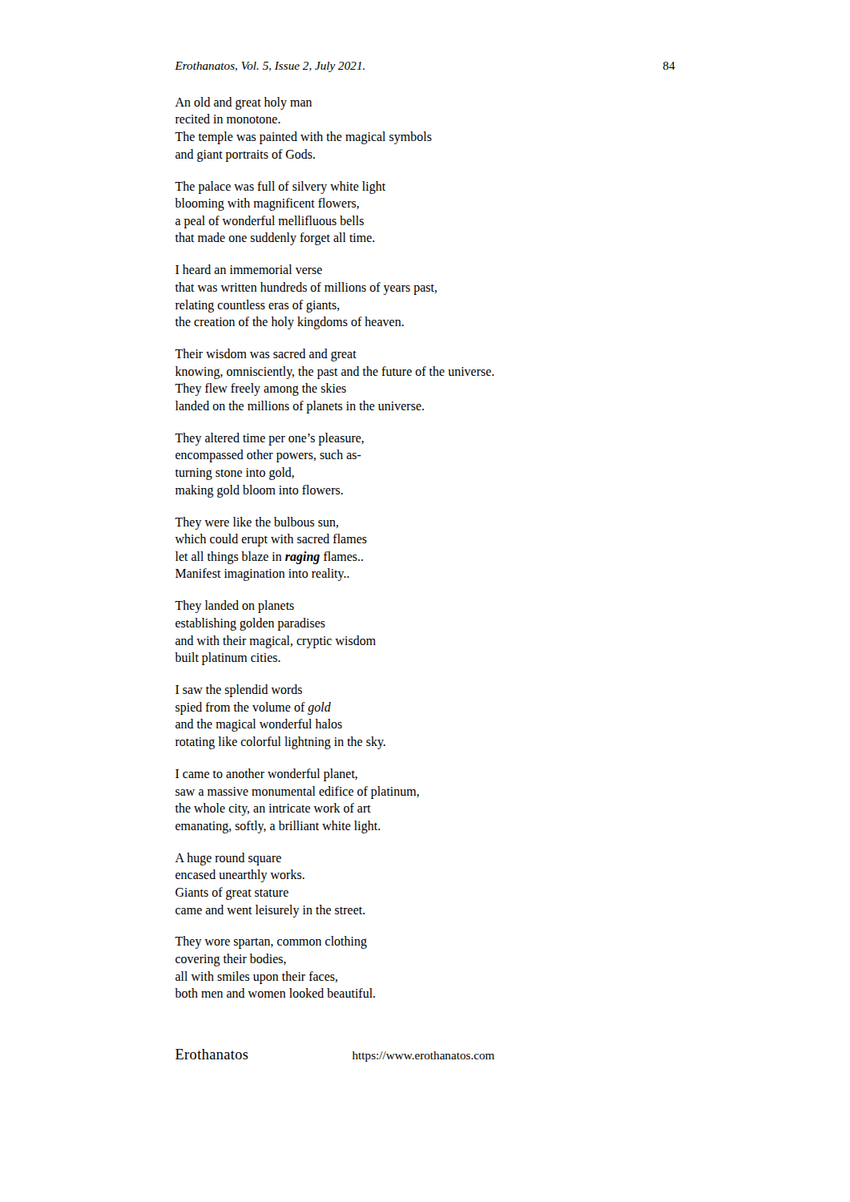Erothanatos, Vol. 5, Issue 2, July 2021. 84
An old and great holy man
recited in monotone.
The temple was painted with the magical symbols
and giant portraits of Gods.
The palace was full of silvery white light
blooming with magnificent flowers,
a peal of wonderful mellifluous bells
that made one suddenly forget all time.
I heard an immemorial verse
that was written hundreds of millions of years past,
relating countless eras of giants,
the creation of the holy kingdoms of heaven.
Their wisdom was sacred and great
knowing, omnisciently, the past and the future of the universe.
They flew freely among the skies
landed on the millions of planets in the universe.
They altered time per one’s pleasure,
encompassed other powers, such as-
turning stone into gold,
making gold bloom into flowers.
They were like the bulbous sun,
which could erupt with sacred flames
let all things blaze in raging flames..
Manifest imagination into reality..
They landed on planets
establishing golden paradises
and with their magical, cryptic wisdom
built platinum cities.
I saw the splendid words
spied from the volume of gold
and the magical wonderful halos
rotating like colorful lightning in the sky.
I came to another wonderful planet,
saw a massive monumental edifice of platinum,
the whole city, an intricate work of art
emanating, softly, a brilliant white light.
A huge round square
encased unearthly works.
Giants of great stature
came and went leisurely in the street.
They wore spartan, common clothing
covering their bodies,
all with smiles upon their faces,
both men and women looked beautiful.
Erothanatos https://www.erothanatos.com